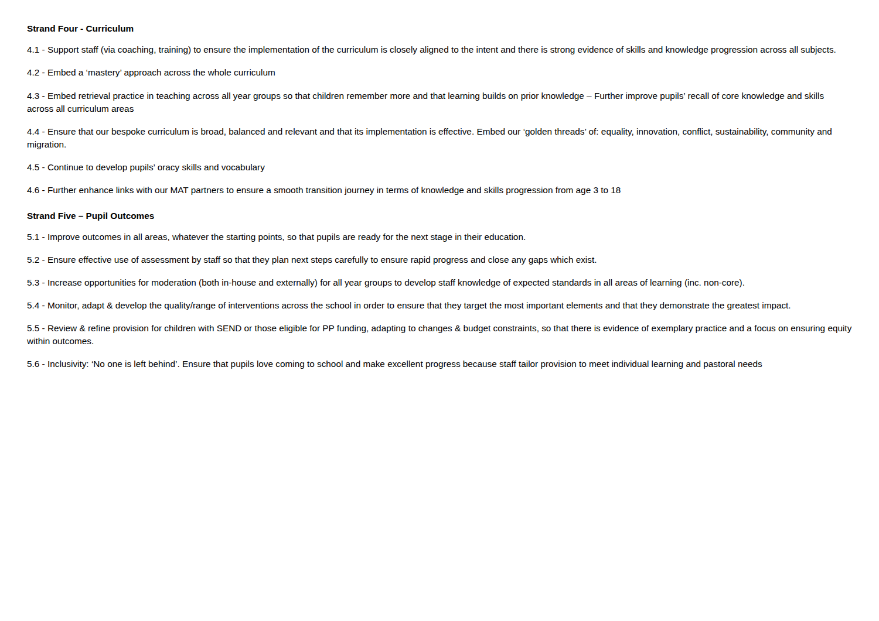Strand Four - Curriculum
4.1 - Support staff (via coaching, training) to ensure the implementation of the curriculum is closely aligned to the intent and there is strong evidence of skills and knowledge progression across all subjects.
4.2 - Embed a ‘mastery’ approach across the whole curriculum
4.3 - Embed retrieval practice in teaching across all year groups so that children remember more and that learning builds on prior knowledge – Further improve pupils’ recall of core knowledge and skills across all curriculum areas
4.4 - Ensure that our bespoke curriculum is broad, balanced and relevant and that its implementation is effective. Embed our ‘golden threads’ of: equality, innovation, conflict, sustainability, community and migration.
4.5 - Continue to develop pupils’ oracy skills and vocabulary
4.6 - Further enhance links with our MAT partners to ensure a smooth transition journey in terms of knowledge and skills progression from age 3 to 18
Strand Five – Pupil Outcomes
5.1 - Improve outcomes in all areas, whatever the starting points, so that pupils are ready for the next stage in their education.
5.2 - Ensure effective use of assessment by staff so that they plan next steps carefully to ensure rapid progress and close any gaps which exist.
5.3 - Increase opportunities for moderation (both in-house and externally) for all year groups to develop staff knowledge of expected standards in all areas of learning (inc. non-core).
5.4 - Monitor, adapt & develop the quality/range of interventions across the school in order to ensure that they target the most important elements and that they demonstrate the greatest impact.
5.5 - Review & refine provision for children with SEND or those eligible for PP funding, adapting to changes & budget constraints, so that there is evidence of exemplary practice and a focus on ensuring equity within outcomes.
5.6 - Inclusivity: ‘No one is left behind’. Ensure that pupils love coming to school and make excellent progress because staff tailor provision to meet individual learning and pastoral needs